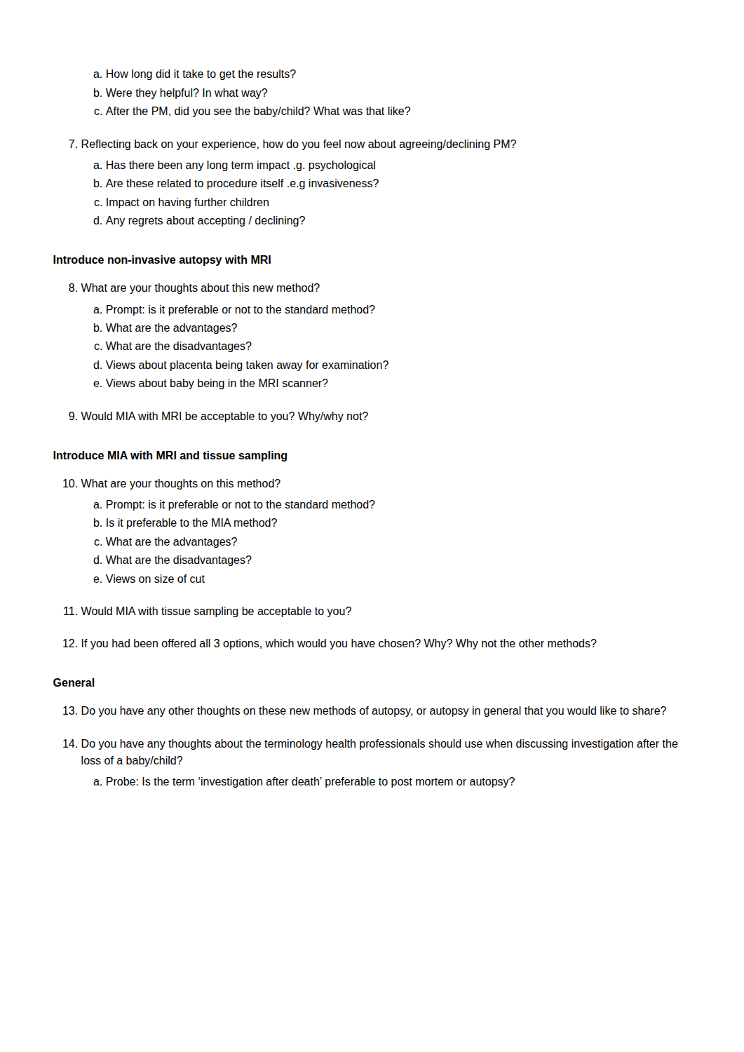How long did it take to get the results?
Were they helpful? In what way?
After the PM, did you see the baby/child? What was that like?
Reflecting back on your experience, how do you feel now about agreeing/declining PM?
Has there been any long term impact .g. psychological
Are these related to procedure itself .e.g invasiveness?
Impact on having further children
Any regrets about accepting / declining?
Introduce non-invasive autopsy with MRI
What are your thoughts about this new method?
Prompt: is it preferable or not to the standard method?
What are the advantages?
What are the disadvantages?
Views about placenta being taken away for examination?
Views about baby being in the MRI scanner?
Would MIA with MRI be acceptable to you? Why/why not?
Introduce MIA with MRI and tissue sampling
What are your thoughts on this method?
Prompt: is it preferable or not to the standard method?
Is it preferable to the MIA method?
What are the advantages?
What are the disadvantages?
Views on size of cut
Would MIA with tissue sampling be acceptable to you?
If you had been offered all 3 options, which would you have chosen? Why? Why not the other methods?
General
Do you have any other thoughts on these new methods of autopsy, or autopsy in general that you would like to share?
Do you have any thoughts about the terminology health professionals should use when discussing investigation after the loss of a baby/child?
Probe: Is the term ‘investigation after death’ preferable to post mortem or autopsy?